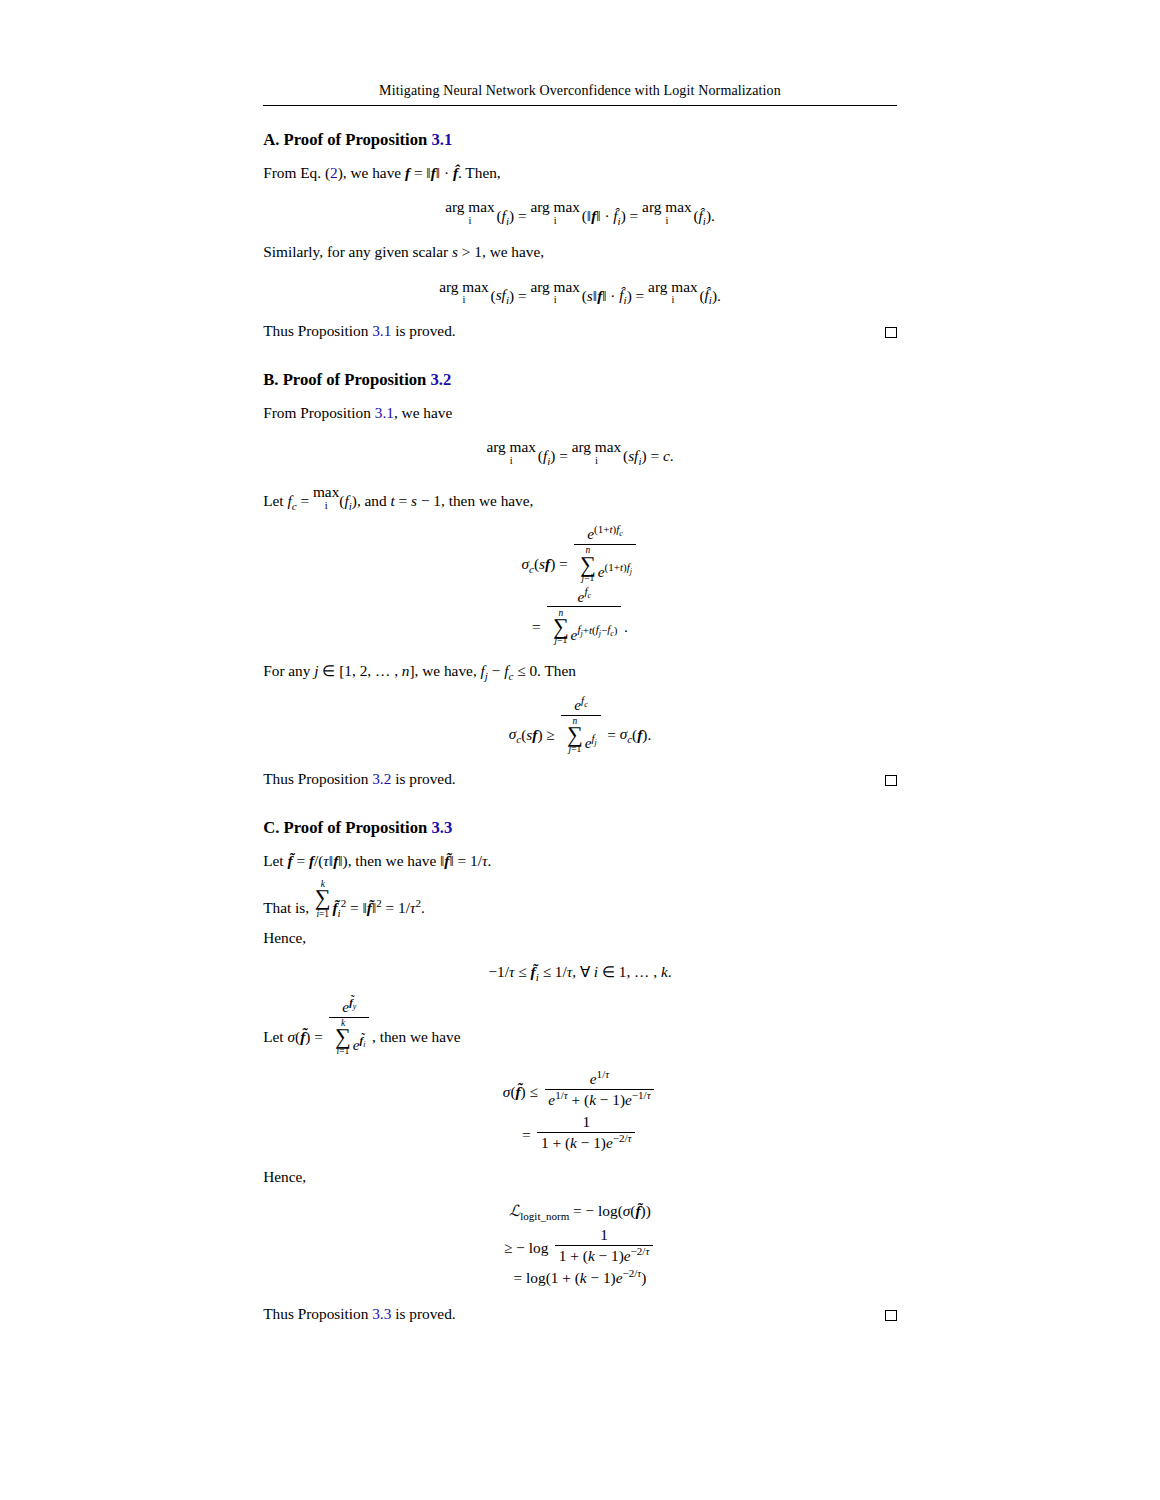Mitigating Neural Network Overconfidence with Logit Normalization
A. Proof of Proposition 3.1
From Eq. (2), we have f = ‖f‖ · f̂. Then,
arg max i(fi) = arg max i(‖f‖ · f̂i) = arg max i(f̂i).
Similarly, for any given scalar s > 1, we have,
arg max i(sfi) = arg max i(s‖f‖ · f̂i) = arg max i(f̂i).
Thus Proposition 3.1 is proved.
B. Proof of Proposition 3.2
From Proposition 3.1, we have
arg max i(fi) = arg max i(sfi) = c.
Let fc = max i(fi), and t = s − 1, then we have,
σc(sf) = e(1+t)fc n∑j=1 e(1+t)fj = efc n∑j=1 efj+t(fj−fc) .
For any j ∈ [1, 2, … , n], we have, fj − fc ≤ 0. Then
σc(sf) ≥ efc n∑j=1 efj = σc(f).
Thus Proposition 3.2 is proved.
C. Proof of Proposition 3.3
Let f̃ = f/(τ‖f‖), then we have ‖f̃‖ = 1/τ.
That is, k∑i=1 f̃i2 = ‖f̃‖2 = 1/τ2.
Hence,
−1/τ ≤ f̃i ≤ 1/τ, ∀ i ∈ 1, … , k.
Let σ(f̃) = ef̃y k∑i=1 ef̃i , then we have
σ(f̃) ≤ e1/τ e1/τ + (k − 1)e−1/τ = 1 1 + (k − 1)e−2/τ
Hence,
ℒlogit_norm = − log(σ(f̃)) ≥ − log 1 1 + (k − 1)e−2/τ = log(1 + (k − 1)e−2/τ)
Thus Proposition 3.3 is proved.